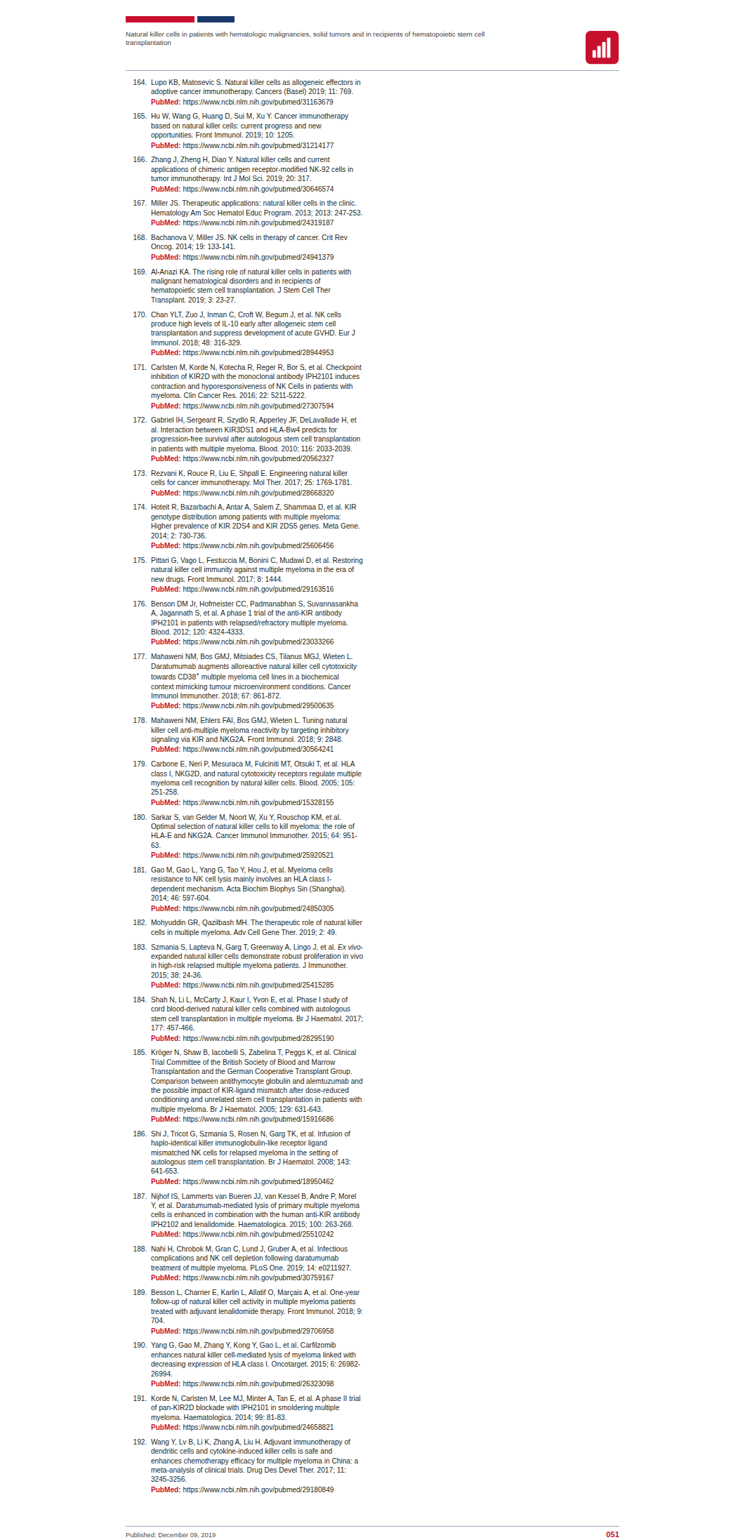Natural killer cells in patients with hematologic malignancies, solid tumors and in recipients of hematopoietic stem cell transplantation
Lupo KB, Matosevic S. Natural killer cells as allogeneic effectors in adoptive cancer immunotherapy. Cancers (Basel) 2019; 11: 769. PubMed: https://www.ncbi.nlm.nih.gov/pubmed/31163679
Hu W, Wang G, Huang D, Sui M, Xu Y. Cancer immunotherapy based on natural killer cells: current progress and new opportunities. Front Immunol. 2019; 10: 1205. PubMed: https://www.ncbi.nlm.nih.gov/pubmed/31214177
Zhang J, Zheng H, Diao Y. Natural killer cells and current applications of chimeric antigen receptor-modified NK-92 cells in tumor immunotherapy. Int J Mol Sci. 2019; 20: 317. PubMed: https://www.ncbi.nlm.nih.gov/pubmed/30646574
Miller JS. Therapeutic applications: natural killer cells in the clinic. Hematology Am Soc Hematol Educ Program. 2013; 2013: 247-253. PubMed: https://www.ncbi.nlm.nih.gov/pubmed/24319187
Bachanova V, Miller JS. NK cells in therapy of cancer. Crit Rev Oncog. 2014; 19: 133-141. PubMed: https://www.ncbi.nlm.nih.gov/pubmed/24941379
Al-Anazi KA. The rising role of natural killer cells in patients with malignant hematological disorders and in recipients of hematopoietic stem cell transplantation. J Stem Cell Ther Transplant. 2019; 3: 23-27.
Chan YLT, Zuo J, Inman C, Croft W, Begum J, et al. NK cells produce high levels of IL-10 early after allogeneic stem cell transplantation and suppress development of acute GVHD. Eur J Immunol. 2018; 48: 316-329. PubMed: https://www.ncbi.nlm.nih.gov/pubmed/28944953
Carlsten M, Korde N, Kotecha R, Reger R, Bor S, et al. Checkpoint inhibition of KIR2D with the monoclonal antibody IPH2101 induces contraction and hyporesponsiveness of NK Cells in patients with myeloma. Clin Cancer Res. 2016; 22: 5211-5222. PubMed: https://www.ncbi.nlm.nih.gov/pubmed/27307594
Gabriel IH, Sergeant R, Szydlo R, Apperley JF, DeLavallade H, et al. Interaction between KIR3DS1 and HLA-Bw4 predicts for progression-free survival after autologous stem cell transplantation in patients with multiple myeloma. Blood. 2010; 116: 2033-2039. PubMed: https://www.ncbi.nlm.nih.gov/pubmed/20562327
Rezvani K, Rouce R, Liu E, Shpall E. Engineering natural killer cells for cancer immunotherapy. Mol Ther. 2017; 25: 1769-1781. PubMed: https://www.ncbi.nlm.nih.gov/pubmed/28668320
Hoteit R, Bazarbachi A, Antar A, Salem Z, Shammaa D, et al. KIR genotype distribution among patients with multiple myeloma: Higher prevalence of KIR 2DS4 and KIR 2DS5 genes. Meta Gene. 2014; 2: 730-736. PubMed: https://www.ncbi.nlm.nih.gov/pubmed/25606456
Pittari G, Vago L, Festuccia M, Bonini C, Mudawi D, et al. Restoring natural killer cell immunity against multiple myeloma in the era of new drugs. Front Immunol. 2017; 8: 1444. PubMed: https://www.ncbi.nlm.nih.gov/pubmed/29163516
Benson DM Jr, Hofmeister CC, Padmanabhan S, Suvannasankha A, Jagannath S, et al. A phase 1 trial of the anti-KIR antibody IPH2101 in patients with relapsed/refractory multiple myeloma. Blood. 2012; 120: 4324-4333. PubMed: https://www.ncbi.nlm.nih.gov/pubmed/23033266
Mahaweni NM, Bos GMJ, Mitsiades CS, Tilanus MGJ, Wieten L. Daratumumab augments alloreactive natural killer cell cytotoxicity towards CD38+ multiple myeloma cell lines in a biochemical context mimicking tumour microenvironment conditions. Cancer Immunol Immunother. 2018; 67: 861-872. PubMed: https://www.ncbi.nlm.nih.gov/pubmed/29500635
Mahaweni NM, Ehlers FAI, Bos GMJ, Wieten L. Tuning natural killer cell anti-multiple myeloma reactivity by targeting inhibitory signaling via KIR and NKG2A. Front Immunol. 2018; 9: 2848. PubMed: https://www.ncbi.nlm.nih.gov/pubmed/30564241
Carbone E, Neri P, Mesuraca M, Fulciniti MT, Otsuki T, et al. HLA class I, NKG2D, and natural cytotoxicity receptors regulate multiple myeloma cell recognition by natural killer cells. Blood. 2005; 105: 251-258. PubMed: https://www.ncbi.nlm.nih.gov/pubmed/15328155
Sarkar S, van Gelder M, Noort W, Xu Y, Rouschop KM, et al. Optimal selection of natural killer cells to kill myeloma: the role of HLA-E and NKG2A. Cancer Immunol Immunother. 2015; 64: 951-63. PubMed: https://www.ncbi.nlm.nih.gov/pubmed/25920521
Gao M, Gao L, Yang G, Tao Y, Hou J, et al. Myeloma cells resistance to NK cell lysis mainly involves an HLA class I-dependent mechanism. Acta Biochim Biophys Sin (Shanghai). 2014; 46: 597-604. PubMed: https://www.ncbi.nlm.nih.gov/pubmed/24850305
Mohyuddin GR, Qazilbash MH. The therapeutic role of natural killer cells in multiple myeloma. Adv Cell Gene Ther. 2019; 2: 49.
Szmania S, Lapteva N, Garg T, Greenway A, Lingo J, et al. Ex vivo-expanded natural killer cells demonstrate robust proliferation in vivo in high-risk relapsed multiple myeloma patients. J Immunother. 2015; 38: 24-36. PubMed: https://www.ncbi.nlm.nih.gov/pubmed/25415285
Shah N, Li L, McCarty J, Kaur I, Yvon E, et al. Phase I study of cord blood-derived natural killer cells combined with autologous stem cell transplantation in multiple myeloma. Br J Haematol. 2017; 177: 457-466. PubMed: https://www.ncbi.nlm.nih.gov/pubmed/28295190
Kröger N, Shaw B, Iacobelli S, Zabelina T, Peggs K, et al. Clinical Trial Committee of the British Society of Blood and Marrow Transplantation and the German Cooperative Transplant Group. Comparison between antithymocyte globulin and alemtuzumab and the possible impact of KIR-ligand mismatch after dose-reduced conditioning and unrelated stem cell transplantation in patients with multiple myeloma. Br J Haematol. 2005; 129: 631-643. PubMed: https://www.ncbi.nlm.nih.gov/pubmed/15916686
Shi J, Tricot G, Szmania S, Rosen N, Garg TK, et al. Infusion of haplo-identical killer immunoglobulin-like receptor ligand mismatched NK cells for relapsed myeloma in the setting of autologous stem cell transplantation. Br J Haematol. 2008; 143: 641-653. PubMed: https://www.ncbi.nlm.nih.gov/pubmed/18950462
Nijhof IS, Lammerts van Bueren JJ, van Kessel B, Andre P, Morel Y, et al. Daratumumab-mediated lysis of primary multiple myeloma cells is enhanced in combination with the human anti-KIR antibody IPH2102 and lenalidomide. Haematologica. 2015; 100: 263-268. PubMed: https://www.ncbi.nlm.nih.gov/pubmed/25510242
Nahi H, Chrobok M, Gran C, Lund J, Gruber A, et al. Infectious complications and NK cell depletion following daratumumab treatment of multiple myeloma. PLoS One. 2019; 14: e0211927. PubMed: https://www.ncbi.nlm.nih.gov/pubmed/30759167
Besson L, Charrier E, Karlin L, Allatif O, Marçais A, et al. One-year follow-up of natural killer cell activity in multiple myeloma patients treated with adjuvant lenalidomide therapy. Front Immunol. 2018; 9: 704. PubMed: https://www.ncbi.nlm.nih.gov/pubmed/29706958
Yang G, Gao M, Zhang Y, Kong Y, Gao L, et al. Carfilzomib enhances natural killer cell-mediated lysis of myeloma linked with decreasing expression of HLA class I. Oncotarget. 2015; 6: 26982-26994. PubMed: https://www.ncbi.nlm.nih.gov/pubmed/26323098
Korde N, Carlsten M, Lee MJ, Minter A, Tan E, et al. A phase II trial of pan-KIR2D blockade with IPH2101 in smoldering multiple myeloma. Haematologica. 2014; 99: 81-83. PubMed: https://www.ncbi.nlm.nih.gov/pubmed/24658821
Wang Y, Lv B, Li K, Zhang A, Liu H. Adjuvant immunotherapy of dendritic cells and cytokine-induced killer cells is safe and enhances chemotherapy efficacy for multiple myeloma in China: a meta-analysis of clinical trials. Drug Des Devel Ther. 2017; 11: 3245-3256. PubMed: https://www.ncbi.nlm.nih.gov/pubmed/29180849
Published: December 09, 2019
051